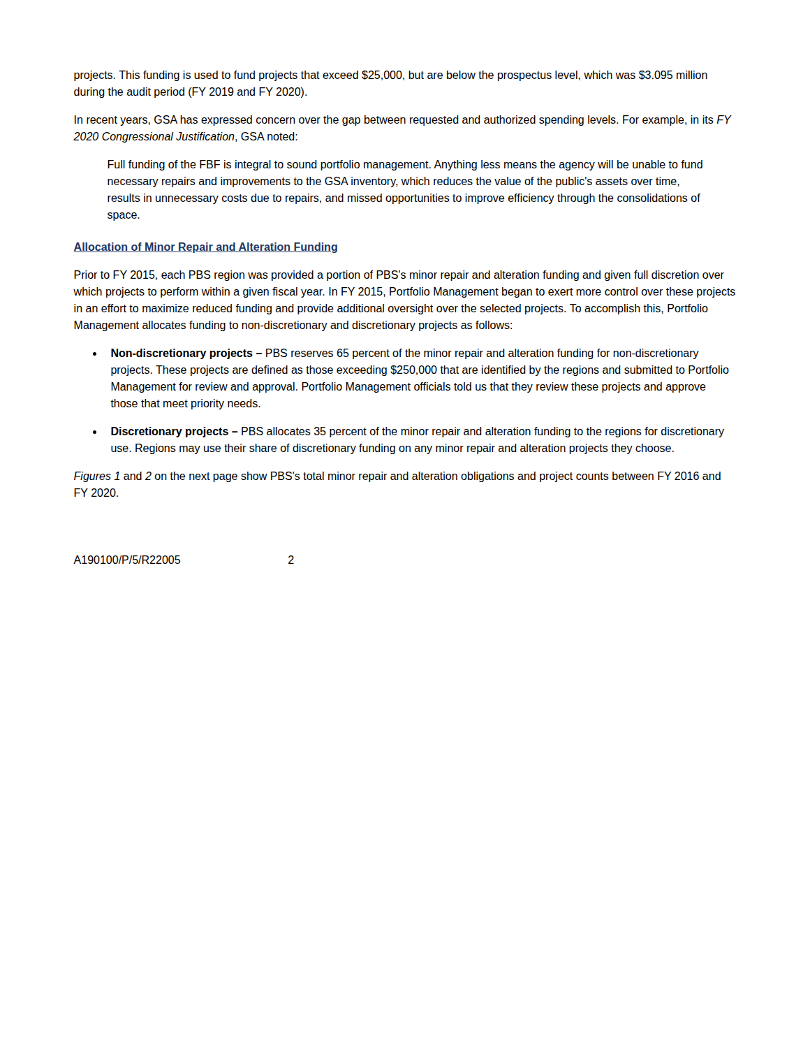projects. This funding is used to fund projects that exceed $25,000, but are below the prospectus level, which was $3.095 million during the audit period (FY 2019 and FY 2020).
In recent years, GSA has expressed concern over the gap between requested and authorized spending levels. For example, in its FY 2020 Congressional Justification, GSA noted:
Full funding of the FBF is integral to sound portfolio management. Anything less means the agency will be unable to fund necessary repairs and improvements to the GSA inventory, which reduces the value of the public's assets over time, results in unnecessary costs due to repairs, and missed opportunities to improve efficiency through the consolidations of space.
Allocation of Minor Repair and Alteration Funding
Prior to FY 2015, each PBS region was provided a portion of PBS's minor repair and alteration funding and given full discretion over which projects to perform within a given fiscal year. In FY 2015, Portfolio Management began to exert more control over these projects in an effort to maximize reduced funding and provide additional oversight over the selected projects. To accomplish this, Portfolio Management allocates funding to non-discretionary and discretionary projects as follows:
Non-discretionary projects – PBS reserves 65 percent of the minor repair and alteration funding for non-discretionary projects. These projects are defined as those exceeding $250,000 that are identified by the regions and submitted to Portfolio Management for review and approval. Portfolio Management officials told us that they review these projects and approve those that meet priority needs.
Discretionary projects – PBS allocates 35 percent of the minor repair and alteration funding to the regions for discretionary use. Regions may use their share of discretionary funding on any minor repair and alteration projects they choose.
Figures 1 and 2 on the next page show PBS's total minor repair and alteration obligations and project counts between FY 2016 and FY 2020.
A190100/P/5/R22005 2